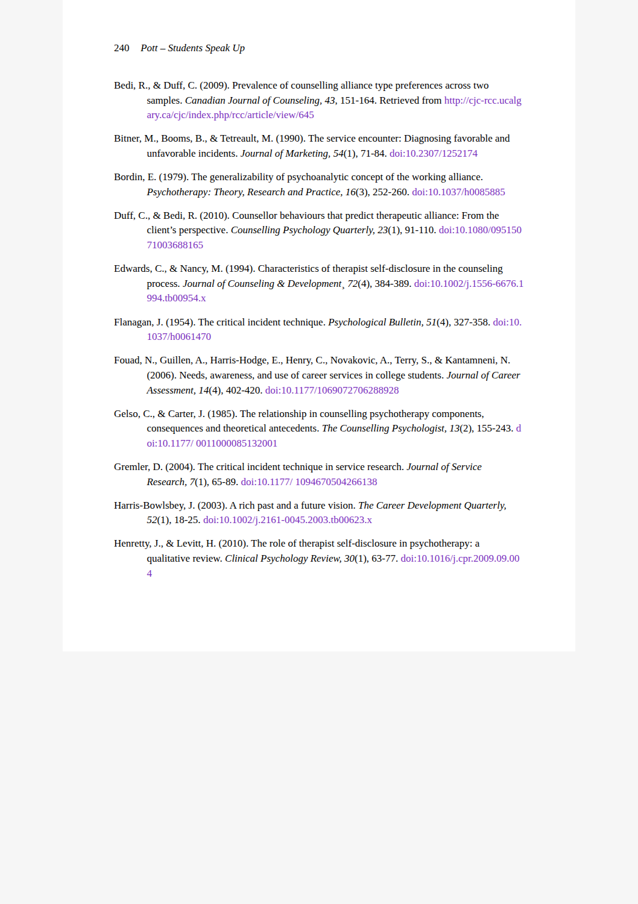240 Pott – Students Speak Up
Bedi, R., & Duff, C. (2009). Prevalence of counselling alliance type preferences across two samples. Canadian Journal of Counseling, 43, 151-164. Retrieved from http://cjc-rcc.ucalgary.ca/cjc/index.php/rcc/article/view/645
Bitner, M., Booms, B., & Tetreault, M. (1990). The service encounter: Diagnosing favorable and unfavorable incidents. Journal of Marketing, 54(1), 71-84. doi:10.2307/1252174
Bordin, E. (1979). The generalizability of psychoanalytic concept of the working alliance. Psychotherapy: Theory, Research and Practice, 16(3), 252-260. doi:10.1037/h0085885
Duff, C., & Bedi, R. (2010). Counsellor behaviours that predict therapeutic alliance: From the client’s perspective. Counselling Psychology Quarterly, 23(1), 91-110. doi:10.1080/09515071003688165
Edwards, C., & Nancy, M. (1994). Characteristics of therapist self-disclosure in the counseling process. Journal of Counseling & Development¸ 72(4), 384-389. doi:10.1002/j.1556-6676.1994.tb00954.x
Flanagan, J. (1954). The critical incident technique. Psychological Bulletin, 51(4), 327-358. doi:10.1037/h0061470
Fouad, N., Guillen, A., Harris-Hodge, E., Henry, C., Novakovic, A., Terry, S., & Kantamneni, N. (2006). Needs, awareness, and use of career services in college students. Journal of Career Assessment, 14(4), 402-420. doi:10.1177/1069072706288928
Gelso, C., & Carter, J. (1985). The relationship in counselling psychotherapy components, consequences and theoretical antecedents. The Counselling Psychologist, 13(2), 155-243. doi:10.1177/ 0011000085132001
Gremler, D. (2004). The critical incident technique in service research. Journal of Service Research, 7(1), 65-89. doi:10.1177/ 1094670504266138
Harris-Bowlsbey, J. (2003). A rich past and a future vision. The Career Development Quarterly, 52(1), 18-25. doi:10.1002/j.2161-0045.2003.tb00623.x
Henretty, J., & Levitt, H. (2010). The role of therapist self-disclosure in psychotherapy: a qualitative review. Clinical Psychology Review, 30(1), 63-77. doi:10.1016/j.cpr.2009.09.004